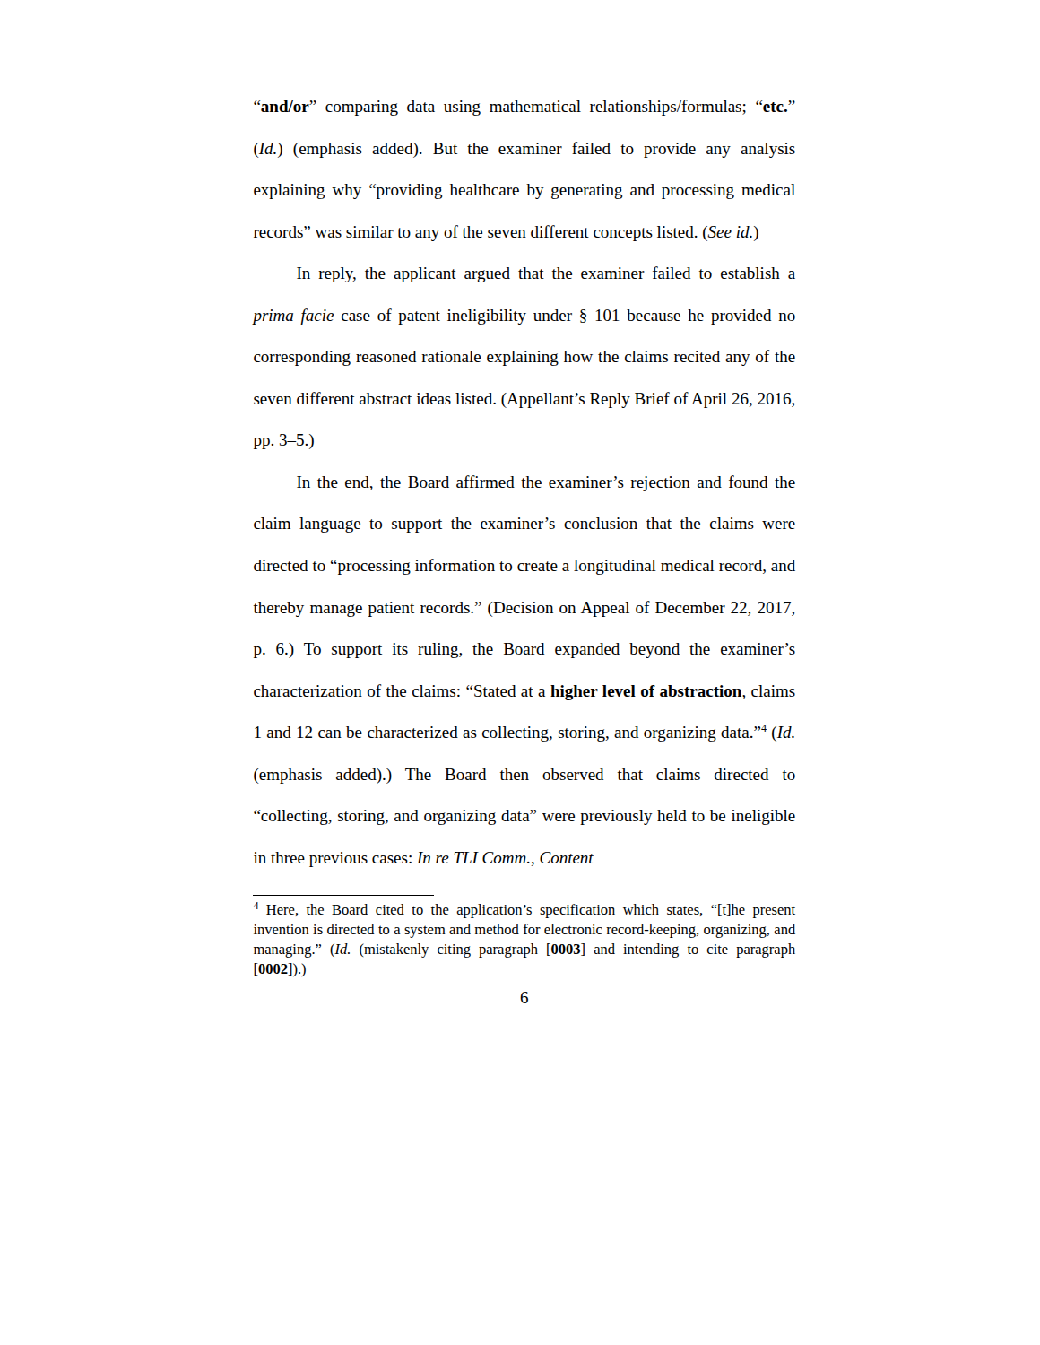“and/or” comparing data using mathematical relationships/formulas; “etc.” (Id.) (emphasis added). But the examiner failed to provide any analysis explaining why “providing healthcare by generating and processing medical records” was similar to any of the seven different concepts listed. (See id.)
In reply, the applicant argued that the examiner failed to establish a prima facie case of patent ineligibility under § 101 because he provided no corresponding reasoned rationale explaining how the claims recited any of the seven different abstract ideas listed. (Appellant’s Reply Brief of April 26, 2016, pp. 3–5.)
In the end, the Board affirmed the examiner’s rejection and found the claim language to support the examiner’s conclusion that the claims were directed to “processing information to create a longitudinal medical record, and thereby manage patient records.” (Decision on Appeal of December 22, 2017, p. 6.) To support its ruling, the Board expanded beyond the examiner’s characterization of the claims: “Stated at a higher level of abstraction, claims 1 and 12 can be characterized as collecting, storing, and organizing data.”4 (Id. (emphasis added).) The Board then observed that claims directed to “collecting, storing, and organizing data” were previously held to be ineligible in three previous cases: In re TLI Comm., Content
4 Here, the Board cited to the application’s specification which states, “[t]he present invention is directed to a system and method for electronic record-keeping, organizing, and managing.” (Id. (mistakenly citing paragraph [0003] and intending to cite paragraph [0002]).)
6